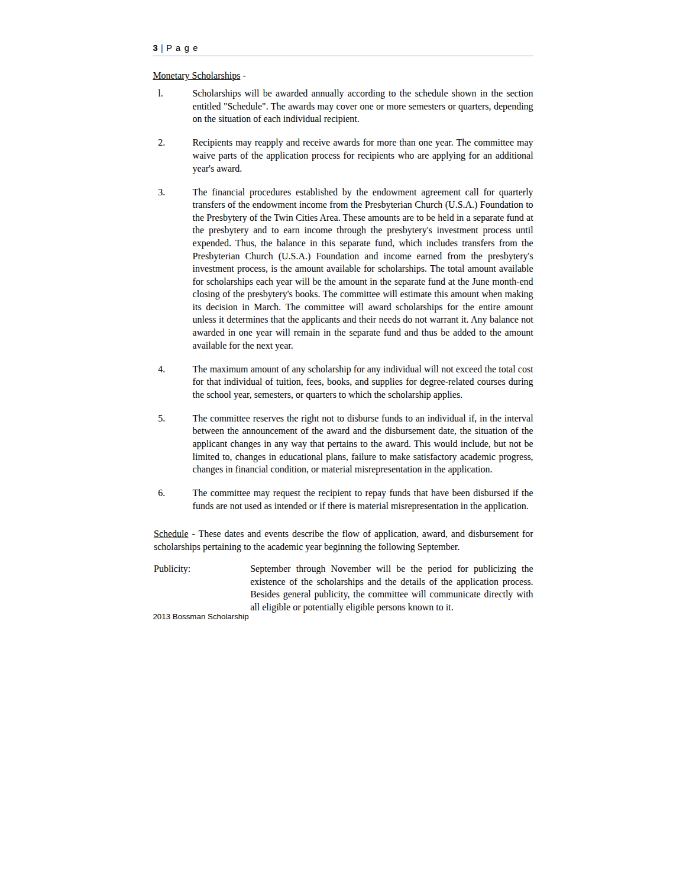3 | P a g e
Monetary Scholarships
-
l. Scholarships will be awarded annually according to the schedule shown in the section entitled "Schedule". The awards may cover one or more semesters or quarters, depending on the situation of each individual recipient.
2. Recipients may reapply and receive awards for more than one year. The committee may waive parts of the application process for recipients who are applying for an additional year's award.
3. The financial procedures established by the endowment agreement call for quarterly transfers of the endowment income from the Presbyterian Church (U.S.A.) Foundation to the Presbytery of the Twin Cities Area. These amounts are to be held in a separate fund at the presbytery and to earn income through the presbytery's investment process until expended. Thus, the balance in this separate fund, which includes transfers from the Presbyterian Church (U.S.A.) Foundation and income earned from the presbytery's investment process, is the amount available for scholarships. The total amount available for scholarships each year will be the amount in the separate fund at the June month-end closing of the presbytery's books. The committee will estimate this amount when making its decision in March. The committee will award scholarships for the entire amount unless it determines that the applicants and their needs do not warrant it. Any balance not awarded in one year will remain in the separate fund and thus be added to the amount available for the next year.
4. The maximum amount of any scholarship for any individual will not exceed the total cost for that individual of tuition, fees, books, and supplies for degree-related courses during the school year, semesters, or quarters to which the scholarship applies.
5. The committee reserves the right not to disburse funds to an individual if, in the interval between the announcement of the award and the disbursement date, the situation of the applicant changes in any way that pertains to the award. This would include, but not be limited to, changes in educational plans, failure to make satisfactory academic progress, changes in financial condition, or material misrepresentation in the application.
6. The committee may request the recipient to repay funds that have been disbursed if the funds are not used as intended or if there is material misrepresentation in the application.
Schedule - These dates and events describe the flow of application, award, and disbursement for scholarships pertaining to the academic year beginning the following September.
| Publicity: | September through November will be the period for publicizing the existence of the scholarships and the details of the application process. Besides general publicity, the committee will communicate directly with all eligible or potentially eligible persons known to it. |
2013 Bossman Scholarship